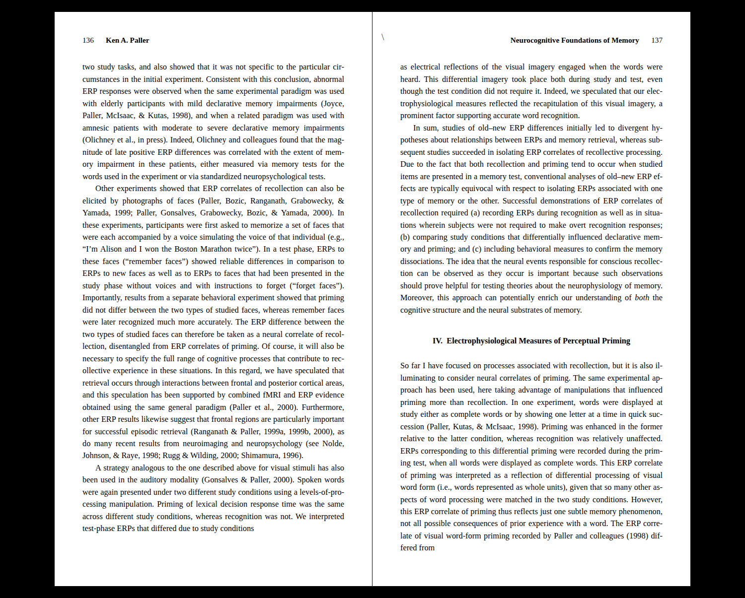136 Ken A. Paller
two study tasks, and also showed that it was not specific to the particular circumstances in the initial experiment. Consistent with this conclusion, abnormal ERP responses were observed when the same experimental paradigm was used with elderly participants with mild declarative memory impairments (Joyce, Paller, McIsaac, & Kutas, 1998), and when a related paradigm was used with amnesic patients with moderate to severe declarative memory impairments (Olichney et al., in press). Indeed, Olichney and colleagues found that the magnitude of late positive ERP differences was correlated with the extent of memory impairment in these patients, either measured via memory tests for the words used in the experiment or via standardized neuropsychological tests.
Other experiments showed that ERP correlates of recollection can also be elicited by photographs of faces (Paller, Bozic, Ranganath, Grabowecky, & Yamada, 1999; Paller, Gonsalves, Grabowecky, Bozic, & Yamada, 2000). In these experiments, participants were first asked to memorize a set of faces that were each accompanied by a voice simulating the voice of that individual (e.g., “I’m Alison and I won the Boston Marathon twice”). In a test phase, ERPs to these faces (“remember faces”) showed reliable differences in comparison to ERPs to new faces as well as to ERPs to faces that had been presented in the study phase without voices and with instructions to forget (“forget faces”). Importantly, results from a separate behavioral experiment showed that priming did not differ between the two types of studied faces, whereas remember faces were later recognized much more accurately. The ERP difference between the two types of studied faces can therefore be taken as a neural correlate of recollection, disentangled from ERP correlates of priming. Of course, it will also be necessary to specify the full range of cognitive processes that contribute to recollective experience in these situations. In this regard, we have speculated that retrieval occurs through interactions between frontal and posterior cortical areas, and this speculation has been supported by combined fMRI and ERP evidence obtained using the same general paradigm (Paller et al., 2000). Furthermore, other ERP results likewise suggest that frontal regions are particularly important for successful episodic retrieval (Ranganath & Paller, 1999a, 1999b, 2000), as do many recent results from neuroimaging and neuropsychology (see Nolde, Johnson, & Raye, 1998; Rugg & Wilding, 2000; Shimamura, 1996).
A strategy analogous to the one described above for visual stimuli has also been used in the auditory modality (Gonsalves & Paller, 2000). Spoken words were again presented under two different study conditions using a levels-of-processing manipulation. Priming of lexical decision response time was the same across different study conditions, whereas recognition was not. We interpreted test-phase ERPs that differed due to study conditions
\
Neurocognitive Foundations of Memory 137
as electrical reflections of the visual imagery engaged when the words were heard. This differential imagery took place both during study and test, even though the test condition did not require it. Indeed, we speculated that our electrophysiological measures reflected the recapitulation of this visual imagery, a prominent factor supporting accurate word recognition.
In sum, studies of old–new ERP differences initially led to divergent hypotheses about relationships between ERPs and memory retrieval, whereas subsequent studies succeeded in isolating ERP correlates of recollective processing. Due to the fact that both recollection and priming tend to occur when studied items are presented in a memory test, conventional analyses of old–new ERP effects are typically equivocal with respect to isolating ERPs associated with one type of memory or the other. Successful demonstrations of ERP correlates of recollection required (a) recording ERPs during recognition as well as in situations wherein subjects were not required to make overt recognition responses; (b) comparing study conditions that differentially influenced declarative memory and priming; and (c) including behavioral measures to confirm the memory dissociations. The idea that the neural events responsible for conscious recollection can be observed as they occur is important because such observations should prove helpful for testing theories about the neurophysiology of memory. Moreover, this approach can potentially enrich our understanding of both the cognitive structure and the neural substrates of memory.
IV. Electrophysiological Measures of Perceptual Priming
So far I have focused on processes associated with recollection, but it is also illuminating to consider neural correlates of priming. The same experimental approach has been used, here taking advantage of manipulations that influenced priming more than recollection. In one experiment, words were displayed at study either as complete words or by showing one letter at a time in quick succession (Paller, Kutas, & McIsaac, 1998). Priming was enhanced in the former relative to the latter condition, whereas recognition was relatively unaffected. ERPs corresponding to this differential priming were recorded during the priming test, when all words were displayed as complete words. This ERP correlate of priming was interpreted as a reflection of differential processing of visual word form (i.e., words represented as whole units), given that so many other aspects of word processing were matched in the two study conditions. However, this ERP correlate of priming thus reflects just one subtle memory phenomenon, not all possible consequences of prior experience with a word. The ERP correlate of visual word-form priming recorded by Paller and colleagues (1998) differed from